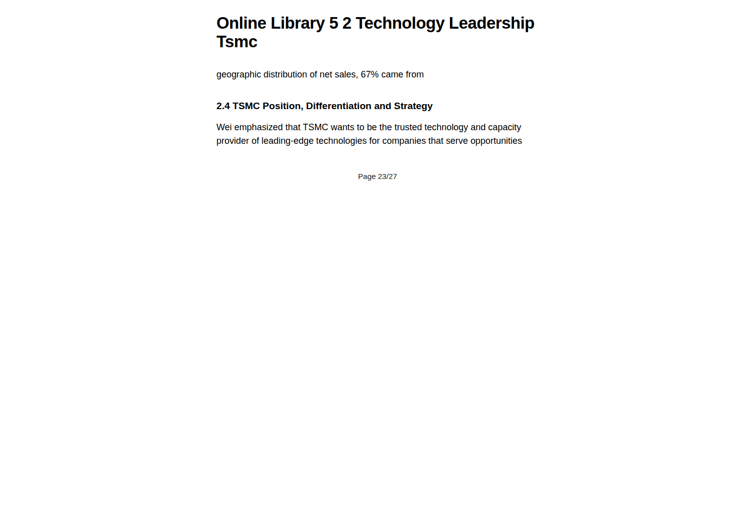Online Library 5 2 Technology Leadership Tsmc
geographic distribution of net sales, 67% came from
2.4 TSMC Position, Differentiation and Strategy
Wei emphasized that TSMC wants to be the trusted technology and capacity provider of leading-edge technologies for companies that serve opportunities
Page 23/27